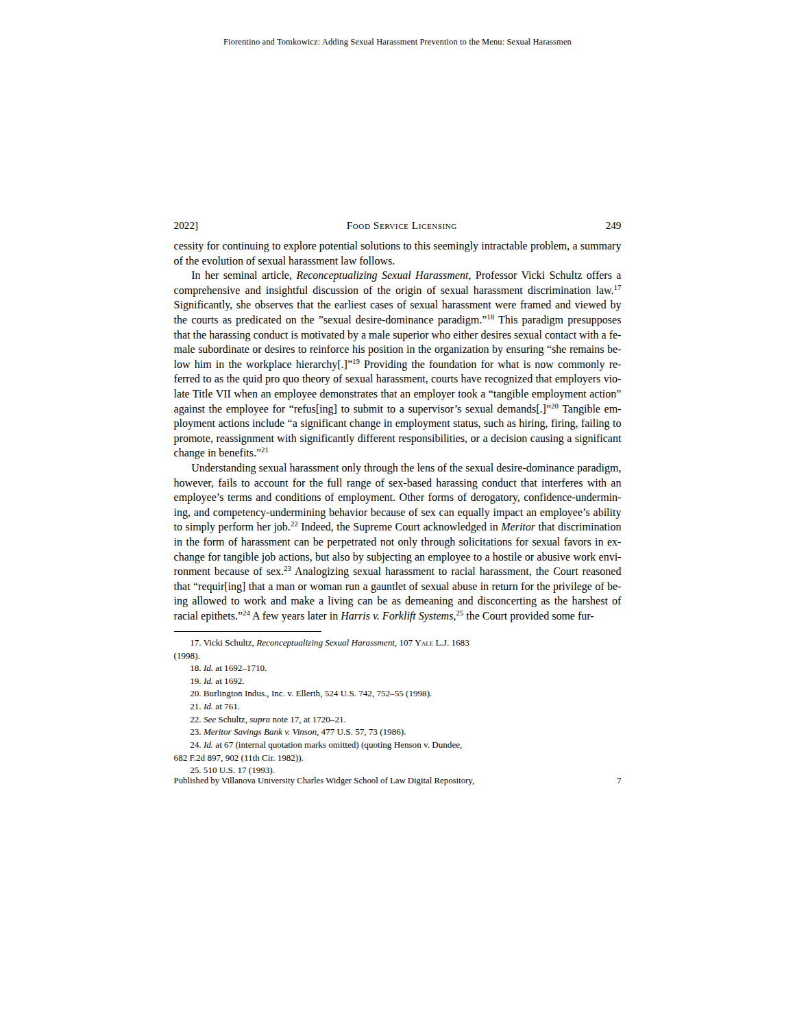Fiorentino and Tomkowicz: Adding Sexual Harassment Prevention to the Menu: Sexual Harassmen
2022] Food Service Licensing 249
cessity for continuing to explore potential solutions to this seemingly intractable problem, a summary of the evolution of sexual harassment law follows.
In her seminal article, Reconceptualizing Sexual Harassment, Professor Vicki Schultz offers a comprehensive and insightful discussion of the origin of sexual harassment discrimination law.17 Significantly, she observes that the earliest cases of sexual harassment were framed and viewed by the courts as predicated on the ”sexual desire-dominance paradigm.”18 This paradigm presupposes that the harassing conduct is motivated by a male superior who either desires sexual contact with a female subordinate or desires to reinforce his position in the organization by ensuring “she remains below him in the workplace hierarchy[.]”19 Providing the foundation for what is now commonly referred to as the quid pro quo theory of sexual harassment, courts have recognized that employers violate Title VII when an employee demonstrates that an employer took a “tangible employment action” against the employee for “refus[ing] to submit to a supervisor’s sexual demands[.]”20 Tangible employment actions include “a significant change in employment status, such as hiring, firing, failing to promote, reassignment with significantly different responsibilities, or a decision causing a significant change in benefits.”21
Understanding sexual harassment only through the lens of the sexual desire-dominance paradigm, however, fails to account for the full range of sex-based harassing conduct that interferes with an employee’s terms and conditions of employment. Other forms of derogatory, confidence-undermining, and competency-undermining behavior because of sex can equally impact an employee’s ability to simply perform her job.22 Indeed, the Supreme Court acknowledged in Meritor that discrimination in the form of harassment can be perpetrated not only through solicitations for sexual favors in exchange for tangible job actions, but also by subjecting an employee to a hostile or abusive work environment because of sex.23 Analogizing sexual harassment to racial harassment, the Court reasoned that “requir[ing] that a man or woman run a gauntlet of sexual abuse in return for the privilege of being allowed to work and make a living can be as demeaning and disconcerting as the harshest of racial epithets.”24 A few years later in Harris v. Forklift Systems,25 the Court provided some fur-
17. Vicki Schultz, Reconceptualizing Sexual Harassment, 107 Yale L.J. 1683
(1998).
18. Id. at 1692–1710.
19. Id. at 1692.
20. Burlington Indus., Inc. v. Ellerth, 524 U.S. 742, 752–55 (1998).
21. Id. at 761.
22. See Schultz, supra note 17, at 1720–21.
23. Meritor Savings Bank v. Vinson, 477 U.S. 57, 73 (1986).
24. Id. at 67 (internal quotation marks omitted) (quoting Henson v. Dundee,
682 F.2d 897, 902 (11th Cir. 1982)).
25. 510 U.S. 17 (1993).
Published by Villanova University Charles Widger School of Law Digital Repository, 7